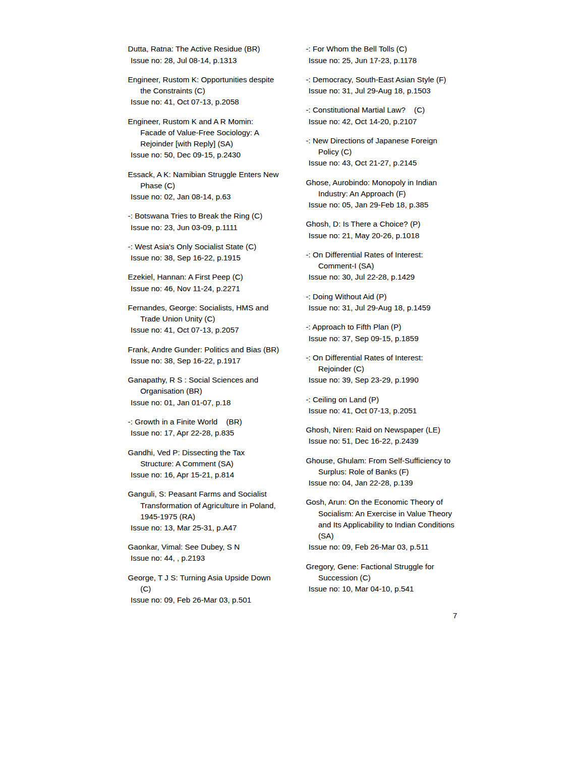Dutta, Ratna: The Active Residue (BR)Issue no: 28, Jul 08-14, p.1313
Engineer, Rustom K: Opportunities despite the Constraints (C)Issue no: 41, Oct 07-13, p.2058
Engineer, Rustom K and A R Momin: Facade of Value-Free Sociology: A Rejoinder [with Reply] (SA)Issue no: 50, Dec 09-15, p.2430
Essack, A K: Namibian Struggle Enters New Phase (C)Issue no: 02, Jan 08-14, p.63
-: Botswana Tries to Break the Ring (C)Issue no: 23, Jun 03-09, p.1111
-: West Asia's Only Socialist State (C)Issue no: 38, Sep 16-22, p.1915
Ezekiel, Hannan: A First Peep (C)Issue no: 46, Nov 11-24, p.2271
Fernandes, George: Socialists, HMS and Trade Union Unity (C)Issue no: 41, Oct 07-13, p.2057
Frank, Andre Gunder: Politics and Bias (BR)Issue no: 38, Sep 16-22, p.1917
Ganapathy, R S : Social Sciences and Organisation (BR)Issue no: 01, Jan 01-07, p.18
-: Growth in a Finite World (BR)Issue no: 17, Apr 22-28, p.835
Gandhi, Ved P: Dissecting the Tax Structure: A Comment (SA)Issue no: 16, Apr 15-21, p.814
Ganguli, S: Peasant Farms and Socialist Transformation of Agriculture in Poland, 1945-1975 (RA)Issue no: 13, Mar 25-31, p.A47
Gaonkar, Vimal: See Dubey, S NIssue no: 44, , p.2193
George, T J S: Turning Asia Upside Down (C)Issue no: 09, Feb 26-Mar 03, p.501
-: For Whom the Bell Tolls (C)Issue no: 25, Jun 17-23, p.1178
-: Democracy, South-East Asian Style (F)Issue no: 31, Jul 29-Aug 18, p.1503
-: Constitutional Martial Law? (C)Issue no: 42, Oct 14-20, p.2107
-: New Directions of Japanese Foreign Policy (C)Issue no: 43, Oct 21-27, p.2145
Ghose, Aurobindo: Monopoly in Indian Industry: An Approach (F)Issue no: 05, Jan 29-Feb 18, p.385
Ghosh, D: Is There a Choice? (P)Issue no: 21, May 20-26, p.1018
-: On Differential Rates of Interest: Comment-I (SA)Issue no: 30, Jul 22-28, p.1429
-: Doing Without Aid (P)Issue no: 31, Jul 29-Aug 18, p.1459
-: Approach to Fifth Plan (P)Issue no: 37, Sep 09-15, p.1859
-: On Differential Rates of Interest: Rejoinder (C)Issue no: 39, Sep 23-29, p.1990
-: Ceiling on Land (P)Issue no: 41, Oct 07-13, p.2051
Ghosh, Niren: Raid on Newspaper (LE)Issue no: 51, Dec 16-22, p.2439
Ghouse, Ghulam: From Self-Sufficiency to Surplus: Role of Banks (F)Issue no: 04, Jan 22-28, p.139
Gosh, Arun: On the Economic Theory of Socialism: An Exercise in Value Theory and Its Applicability to Indian Conditions (SA)Issue no: 09, Feb 26-Mar 03, p.511
Gregory, Gene: Factional Struggle for Succession (C)Issue no: 10, Mar 04-10, p.541
7